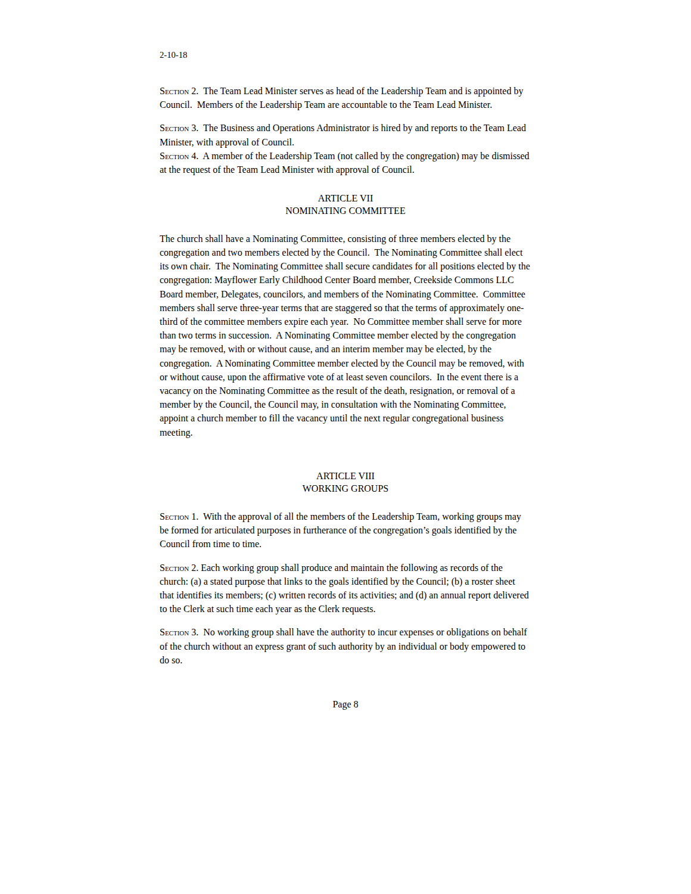2-10-18
Section 2. The Team Lead Minister serves as head of the Leadership Team and is appointed by Council. Members of the Leadership Team are accountable to the Team Lead Minister.
Section 3. The Business and Operations Administrator is hired by and reports to the Team Lead Minister, with approval of Council.
Section 4. A member of the Leadership Team (not called by the congregation) may be dismissed at the request of the Team Lead Minister with approval of Council.
ARTICLE VII NOMINATING COMMITTEE
The church shall have a Nominating Committee, consisting of three members elected by the congregation and two members elected by the Council. The Nominating Committee shall elect its own chair. The Nominating Committee shall secure candidates for all positions elected by the congregation: Mayflower Early Childhood Center Board member, Creekside Commons LLC Board member, Delegates, councilors, and members of the Nominating Committee. Committee members shall serve three-year terms that are staggered so that the terms of approximately one-third of the committee members expire each year. No Committee member shall serve for more than two terms in succession. A Nominating Committee member elected by the congregation may be removed, with or without cause, and an interim member may be elected, by the congregation. A Nominating Committee member elected by the Council may be removed, with or without cause, upon the affirmative vote of at least seven councilors. In the event there is a vacancy on the Nominating Committee as the result of the death, resignation, or removal of a member by the Council, the Council may, in consultation with the Nominating Committee, appoint a church member to fill the vacancy until the next regular congregational business meeting.
ARTICLE VIII WORKING GROUPS
Section 1. With the approval of all the members of the Leadership Team, working groups may be formed for articulated purposes in furtherance of the congregation’s goals identified by the Council from time to time.
Section 2. Each working group shall produce and maintain the following as records of the church: (a) a stated purpose that links to the goals identified by the Council; (b) a roster sheet that identifies its members; (c) written records of its activities; and (d) an annual report delivered to the Clerk at such time each year as the Clerk requests.
Section 3. No working group shall have the authority to incur expenses or obligations on behalf of the church without an express grant of such authority by an individual or body empowered to do so.
Page 8